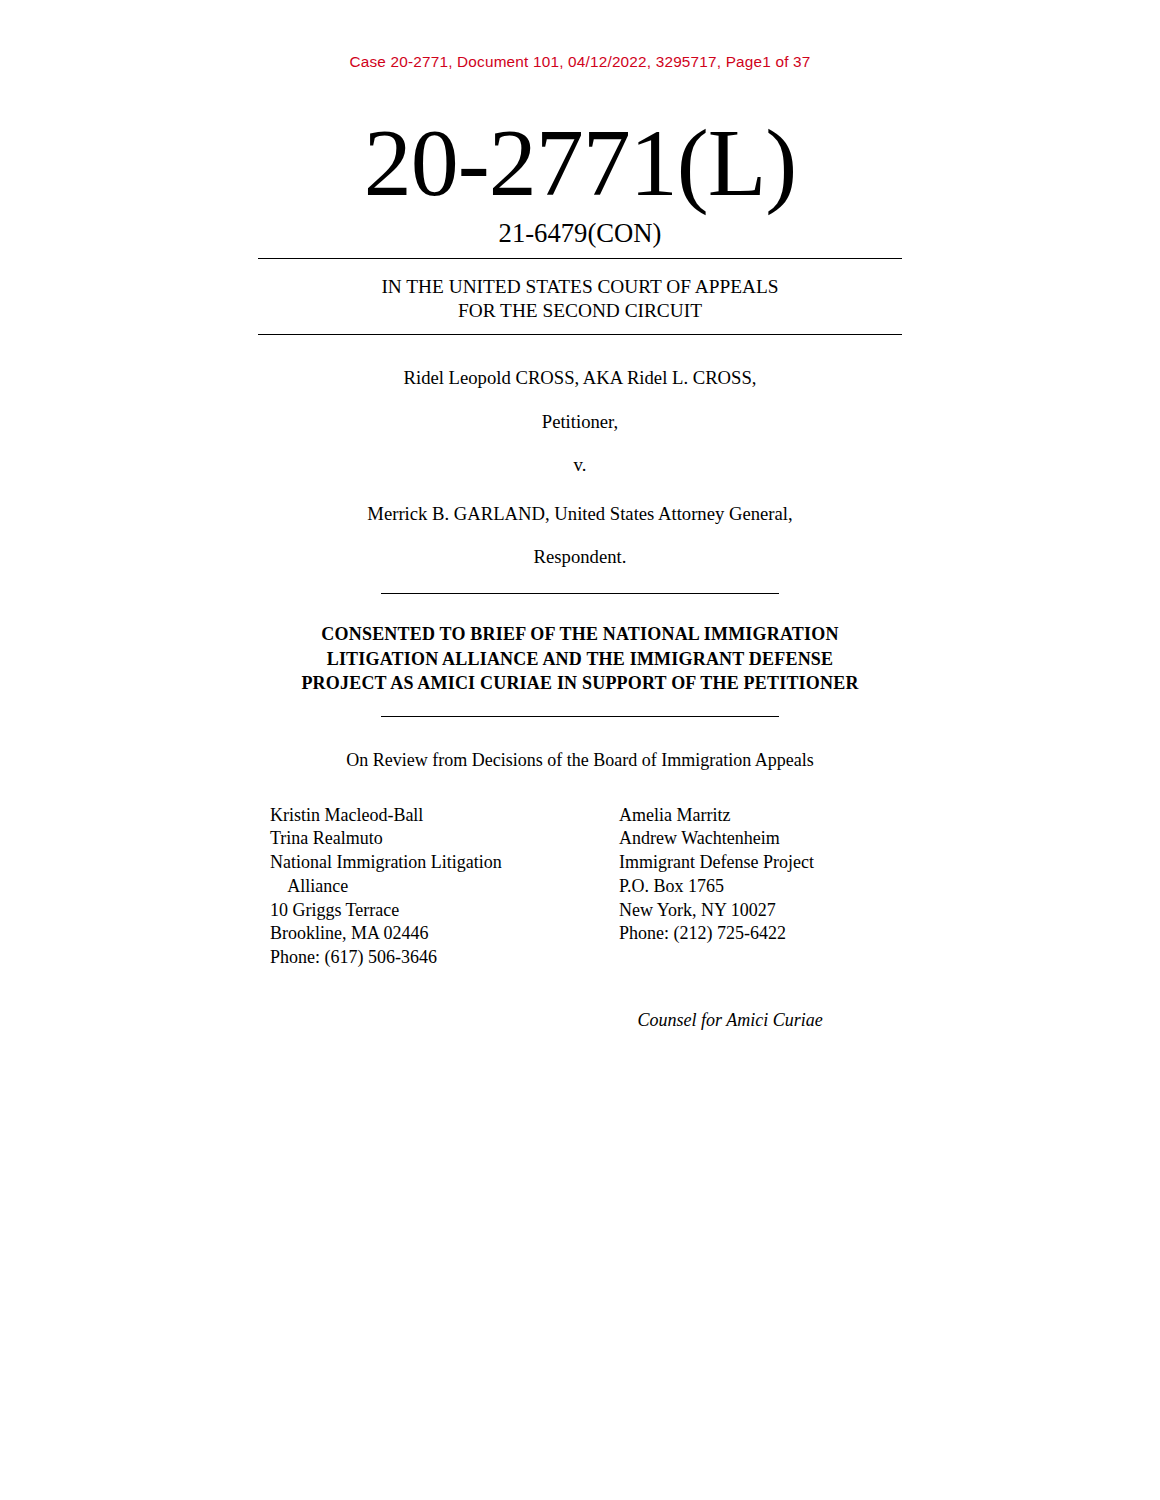Case 20-2771, Document 101, 04/12/2022, 3295717, Page1 of 37
20-2771(L)
21-6479(CON)
IN THE UNITED STATES COURT OF APPEALS
FOR THE SECOND CIRCUIT
Ridel Leopold CROSS, AKA Ridel L. CROSS,
Petitioner,
v.
Merrick B. GARLAND, United States Attorney General,
Respondent.
CONSENTED TO BRIEF OF THE NATIONAL IMMIGRATION
LITIGATION ALLIANCE AND THE IMMIGRANT DEFENSE
PROJECT AS AMICI CURIAE IN SUPPORT OF THE PETITIONER
On Review from Decisions of the Board of Immigration Appeals
Kristin Macleod-Ball
Trina Realmuto
National Immigration Litigation
Alliance 10 Griggs Terrace
Brookline, MA 02446
Phone: (617) 506-3646
Amelia Marritz
Andrew Wachtenheim
Immigrant Defense Project
P.O. Box 1765
New York, NY 10027
Phone: (212) 725-6422
Counsel for Amici Curiae